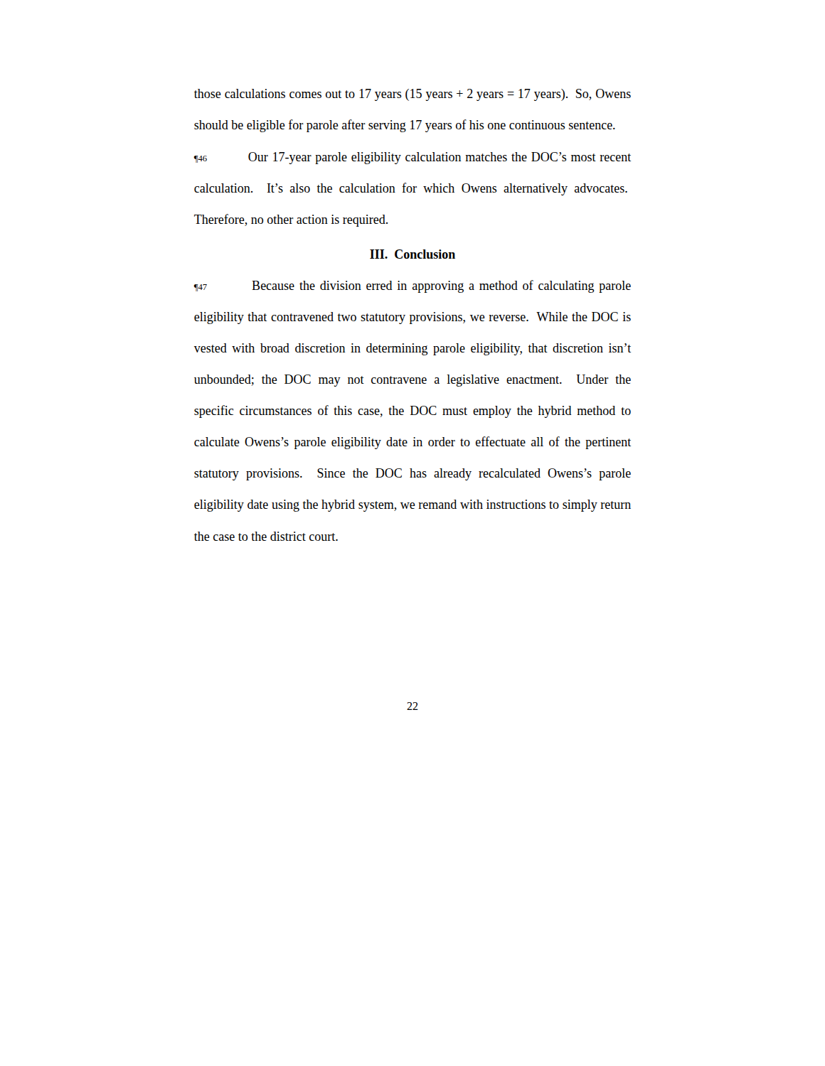those calculations comes out to 17 years (15 years + 2 years = 17 years). So, Owens should be eligible for parole after serving 17 years of his one continuous sentence.
¶46 Our 17-year parole eligibility calculation matches the DOC’s most recent calculation. It’s also the calculation for which Owens alternatively advocates. Therefore, no other action is required.
III. Conclusion
¶47 Because the division erred in approving a method of calculating parole eligibility that contravened two statutory provisions, we reverse. While the DOC is vested with broad discretion in determining parole eligibility, that discretion isn’t unbounded; the DOC may not contravene a legislative enactment. Under the specific circumstances of this case, the DOC must employ the hybrid method to calculate Owens’s parole eligibility date in order to effectuate all of the pertinent statutory provisions. Since the DOC has already recalculated Owens’s parole eligibility date using the hybrid system, we remand with instructions to simply return the case to the district court.
22